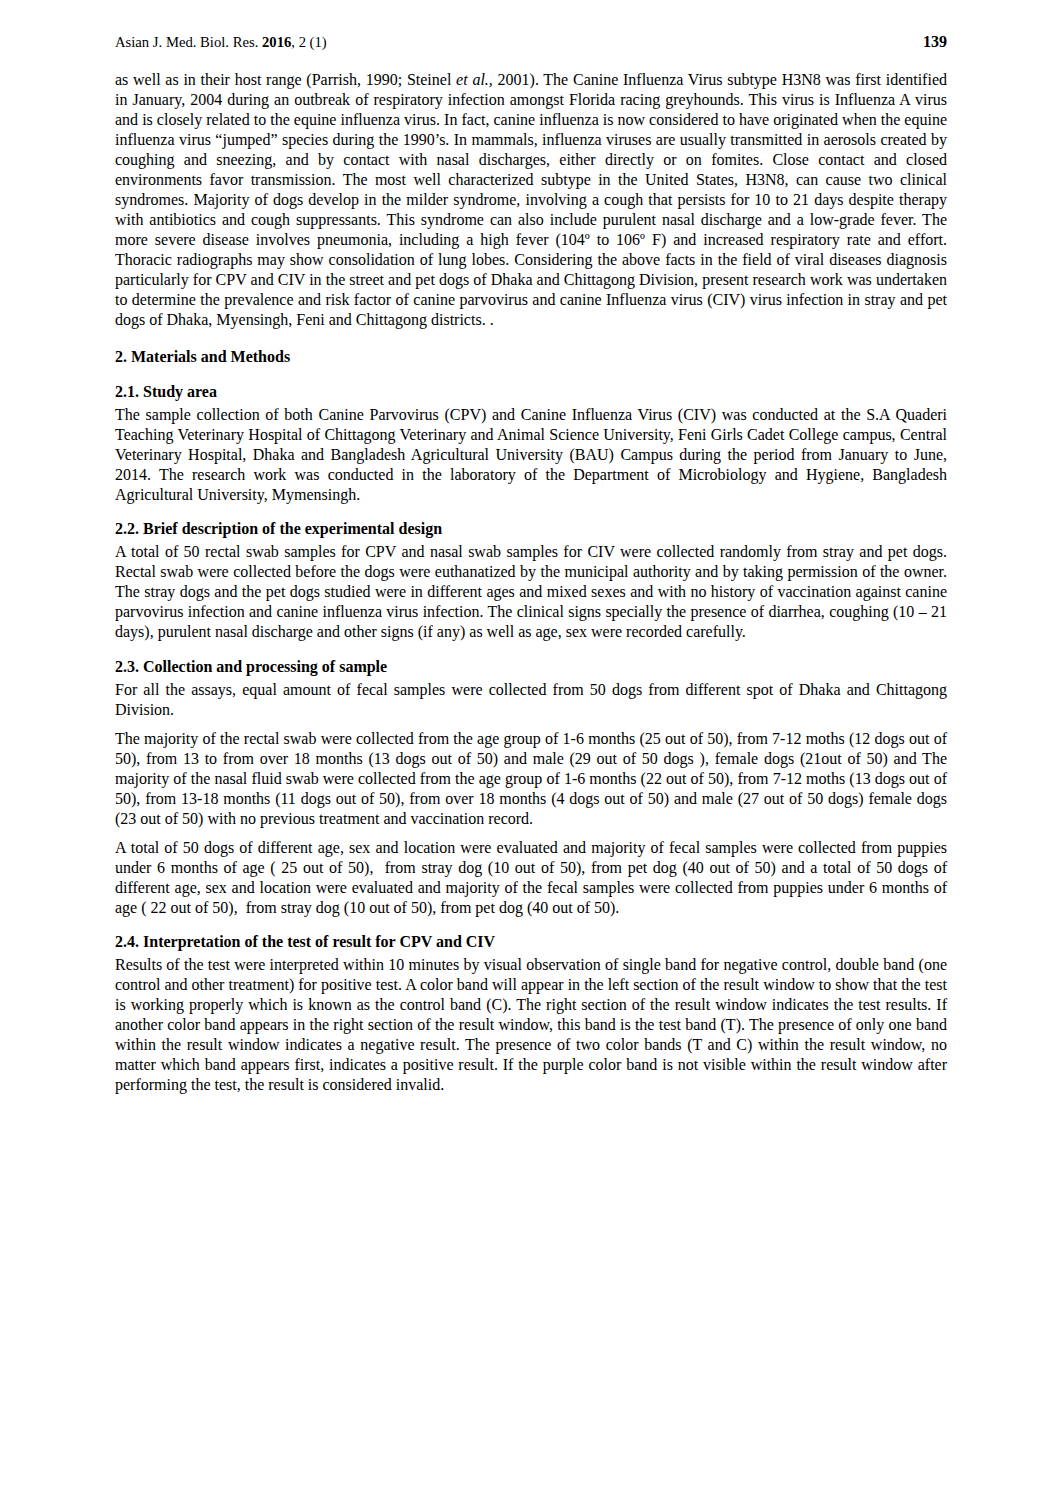Asian J. Med. Biol. Res. 2016, 2 (1) 139
as well as in their host range (Parrish, 1990; Steinel et al., 2001). The Canine Influenza Virus subtype H3N8 was first identified in January, 2004 during an outbreak of respiratory infection amongst Florida racing greyhounds. This virus is Influenza A virus and is closely related to the equine influenza virus. In fact, canine influenza is now considered to have originated when the equine influenza virus “jumped” species during the 1990’s. In mammals, influenza viruses are usually transmitted in aerosols created by coughing and sneezing, and by contact with nasal discharges, either directly or on fomites. Close contact and closed environments favor transmission. The most well characterized subtype in the United States, H3N8, can cause two clinical syndromes. Majority of dogs develop in the milder syndrome, involving a cough that persists for 10 to 21 days despite therapy with antibiotics and cough suppressants. This syndrome can also include purulent nasal discharge and a low-grade fever. The more severe disease involves pneumonia, including a high fever (104º to 106º F) and increased respiratory rate and effort. Thoracic radiographs may show consolidation of lung lobes. Considering the above facts in the field of viral diseases diagnosis particularly for CPV and CIV in the street and pet dogs of Dhaka and Chittagong Division, present research work was undertaken to determine the prevalence and risk factor of canine parvovirus and canine Influenza virus (CIV) virus infection in stray and pet dogs of Dhaka, Myensingh, Feni and Chittagong districts. .
2. Materials and Methods
2.1. Study area
The sample collection of both Canine Parvovirus (CPV) and Canine Influenza Virus (CIV) was conducted at the S.A Quaderi Teaching Veterinary Hospital of Chittagong Veterinary and Animal Science University, Feni Girls Cadet College campus, Central Veterinary Hospital, Dhaka and Bangladesh Agricultural University (BAU) Campus during the period from January to June, 2014. The research work was conducted in the laboratory of the Department of Microbiology and Hygiene, Bangladesh Agricultural University, Mymensingh.
2.2. Brief description of the experimental design
A total of 50 rectal swab samples for CPV and nasal swab samples for CIV were collected randomly from stray and pet dogs. Rectal swab were collected before the dogs were euthanatized by the municipal authority and by taking permission of the owner. The stray dogs and the pet dogs studied were in different ages and mixed sexes and with no history of vaccination against canine parvovirus infection and canine influenza virus infection. The clinical signs specially the presence of diarrhea, coughing (10 – 21 days), purulent nasal discharge and other signs (if any) as well as age, sex were recorded carefully.
2.3. Collection and processing of sample
For all the assays, equal amount of fecal samples were collected from 50 dogs from different spot of Dhaka and Chittagong Division.
The majority of the rectal swab were collected from the age group of 1-6 months (25 out of 50), from 7-12 moths (12 dogs out of 50), from 13 to from over 18 months (13 dogs out of 50) and male (29 out of 50 dogs ), female dogs (21out of 50) and The majority of the nasal fluid swab were collected from the age group of 1-6 months (22 out of 50), from 7-12 moths (13 dogs out of 50), from 13-18 months (11 dogs out of 50), from over 18 months (4 dogs out of 50) and male (27 out of 50 dogs) female dogs (23 out of 50) with no previous treatment and vaccination record.
A total of 50 dogs of different age, sex and location were evaluated and majority of fecal samples were collected from puppies under 6 months of age ( 25 out of 50), from stray dog (10 out of 50), from pet dog (40 out of 50) and a total of 50 dogs of different age, sex and location were evaluated and majority of the fecal samples were collected from puppies under 6 months of age ( 22 out of 50), from stray dog (10 out of 50), from pet dog (40 out of 50).
2.4. Interpretation of the test of result for CPV and CIV
Results of the test were interpreted within 10 minutes by visual observation of single band for negative control, double band (one control and other treatment) for positive test. A color band will appear in the left section of the result window to show that the test is working properly which is known as the control band (C). The right section of the result window indicates the test results. If another color band appears in the right section of the result window, this band is the test band (T). The presence of only one band within the result window indicates a negative result. The presence of two color bands (T and C) within the result window, no matter which band appears first, indicates a positive result. If the purple color band is not visible within the result window after performing the test, the result is considered invalid.